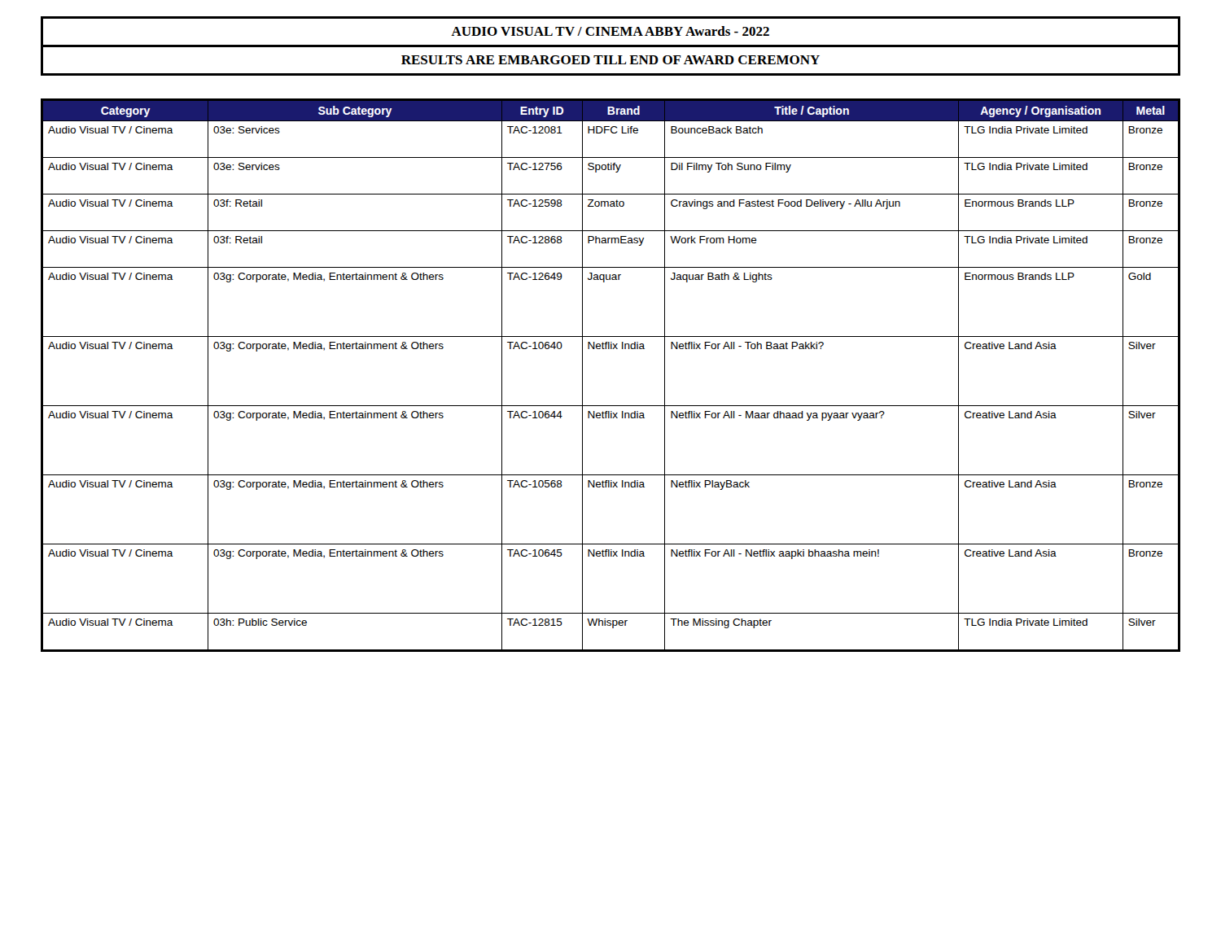| AUDIO VISUAL TV / CINEMA ABBY Awards - 2022 |
| RESULTS ARE EMBARGOED TILL END OF AWARD CEREMONY |
| Category | Sub Category | Entry ID | Brand | Title / Caption | Agency / Organisation | Metal |
| --- | --- | --- | --- | --- | --- | --- |
| Audio Visual TV / Cinema | 03e: Services | TAC-12081 | HDFC Life | BounceBack Batch | TLG India Private Limited | Bronze |
| Audio Visual TV / Cinema | 03e: Services | TAC-12756 | Spotify | Dil Filmy Toh Suno Filmy | TLG India Private Limited | Bronze |
| Audio Visual TV / Cinema | 03f: Retail | TAC-12598 | Zomato | Cravings and Fastest Food Delivery - Allu Arjun | Enormous Brands LLP | Bronze |
| Audio Visual TV / Cinema | 03f: Retail | TAC-12868 | PharmEasy | Work From Home | TLG India Private Limited | Bronze |
| Audio Visual TV / Cinema | 03g: Corporate, Media, Entertainment & Others | TAC-12649 | Jaquar | Jaquar Bath & Lights | Enormous Brands LLP | Gold |
| Audio Visual TV / Cinema | 03g: Corporate, Media, Entertainment & Others | TAC-10640 | Netflix India | Netflix For All - Toh Baat Pakki? | Creative Land Asia | Silver |
| Audio Visual TV / Cinema | 03g: Corporate, Media, Entertainment & Others | TAC-10644 | Netflix India | Netflix For All - Maar dhaad ya pyaar vyaar? | Creative Land Asia | Silver |
| Audio Visual TV / Cinema | 03g: Corporate, Media, Entertainment & Others | TAC-10568 | Netflix India | Netflix PlayBack | Creative Land Asia | Bronze |
| Audio Visual TV / Cinema | 03g: Corporate, Media, Entertainment & Others | TAC-10645 | Netflix India | Netflix For All - Netflix aapki bhaasha mein! | Creative Land Asia | Bronze |
| Audio Visual TV / Cinema | 03h: Public Service | TAC-12815 | Whisper | The Missing Chapter | TLG India Private Limited | Silver |